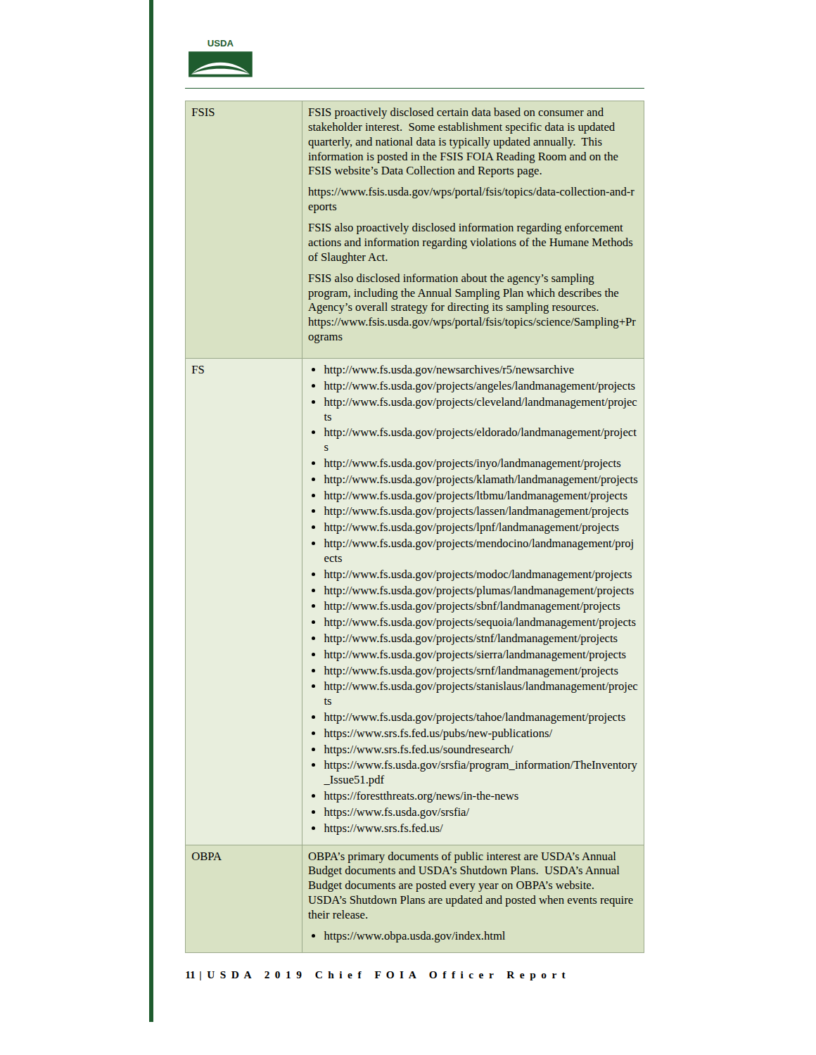USDA
| FSIS | FSIS proactively disclosed certain data based on consumer and stakeholder interest. Some establishment specific data is updated quarterly, and national data is typically updated annually. This information is posted in the FSIS FOIA Reading Room and on the FSIS website’s Data Collection and Reports page. https://www.fsis.usda.gov/wps/portal/fsis/topics/data-collection-and-reports FSIS also proactively disclosed information regarding enforcement actions and information regarding violations of the Humane Methods of Slaughter Act. FSIS also disclosed information about the agency’s sampling program, including the Annual Sampling Plan which describes the Agency’s overall strategy for directing its sampling resources. https://www.fsis.usda.gov/wps/portal/fsis/topics/science/Sampling+Programs |
| FS | http://www.fs.usda.gov/newsarchives/r5/newsarchive http://www.fs.usda.gov/projects/angeles/landmanagement/projects http://www.fs.usda.gov/projects/cleveland/landmanagement/projects http://www.fs.usda.gov/projects/eldorado/landmanagement/projects http://www.fs.usda.gov/projects/inyo/landmanagement/projects http://www.fs.usda.gov/projects/klamath/landmanagement/projects http://www.fs.usda.gov/projects/ltbmu/landmanagement/projects http://www.fs.usda.gov/projects/lassen/landmanagement/projects http://www.fs.usda.gov/projects/lpnf/landmanagement/projects http://www.fs.usda.gov/projects/mendocino/landmanagement/projects http://www.fs.usda.gov/projects/modoc/landmanagement/projects http://www.fs.usda.gov/projects/plumas/landmanagement/projects http://www.fs.usda.gov/projects/sbnf/landmanagement/projects http://www.fs.usda.gov/projects/sequoia/landmanagement/projects http://www.fs.usda.gov/projects/stnf/landmanagement/projects http://www.fs.usda.gov/projects/sierra/landmanagement/projects http://www.fs.usda.gov/projects/srnf/landmanagement/projects http://www.fs.usda.gov/projects/stanislaus/landmanagement/projects http://www.fs.usda.gov/projects/tahoe/landmanagement/projects https://www.srs.fs.fed.us/pubs/new-publications/ https://www.srs.fs.fed.us/soundresearch/ https://www.fs.usda.gov/srsfia/program_information/TheInventory_Issue51.pdf https://forestthreats.org/news/in-the-news https://www.fs.usda.gov/srsfia/ https://www.srs.fs.fed.us/ |
| OBPA | OBPA’s primary documents of public interest are USDA’s Annual Budget documents and USDA’s Shutdown Plans. USDA’s Annual Budget documents are posted every year on OBPA’s website. USDA’s Shutdown Plans are updated and posted when events require their release. https://www.obpa.usda.gov/index.html |
11 | U S D A 2 0 1 9 C h i e f F O I A O f f i c e r R e p o r t